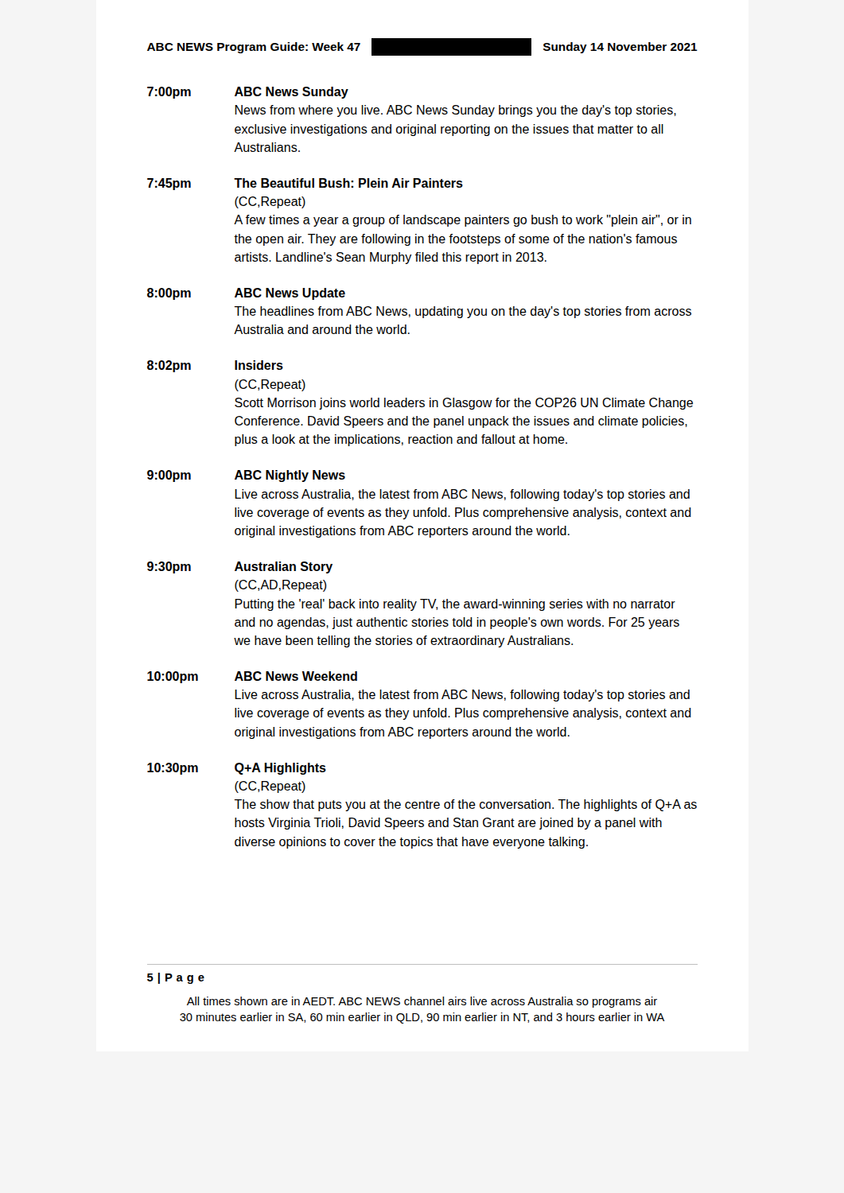ABC NEWS Program Guide: Week 47 Sunday 14 November 2021
| 7:00pm | ABC News Sunday News from where you live. ABC News Sunday brings you the day's top stories, exclusive investigations and original reporting on the issues that matter to all Australians. |
| 7:45pm | The Beautiful Bush: Plein Air Painters (CC,Repeat) A few times a year a group of landscape painters go bush to work "plein air", or in the open air. They are following in the footsteps of some of the nation's famous artists. Landline's Sean Murphy filed this report in 2013. |
| 8:00pm | ABC News Update The headlines from ABC News, updating you on the day's top stories from across Australia and around the world. |
| 8:02pm | Insiders (CC,Repeat) Scott Morrison joins world leaders in Glasgow for the COP26 UN Climate Change Conference. David Speers and the panel unpack the issues and climate policies, plus a look at the implications, reaction and fallout at home. |
| 9:00pm | ABC Nightly News Live across Australia, the latest from ABC News, following today's top stories and live coverage of events as they unfold. Plus comprehensive analysis, context and original investigations from ABC reporters around the world. |
| 9:30pm | Australian Story (CC,AD,Repeat) Putting the 'real' back into reality TV, the award-winning series with no narrator and no agendas, just authentic stories told in people's own words. For 25 years we have been telling the stories of extraordinary Australians. |
| 10:00pm | ABC News Weekend Live across Australia, the latest from ABC News, following today's top stories and live coverage of events as they unfold. Plus comprehensive analysis, context and original investigations from ABC reporters around the world. |
| 10:30pm | Q+A Highlights (CC,Repeat) The show that puts you at the centre of the conversation. The highlights of Q+A as hosts Virginia Trioli, David Speers and Stan Grant are joined by a panel with diverse opinions to cover the topics that have everyone talking. |
5 | P a g e
All times shown are in AEDT. ABC NEWS channel airs live across Australia so programs air
30 minutes earlier in SA, 60 min earlier in QLD, 90 min earlier in NT, and 3 hours earlier in WA